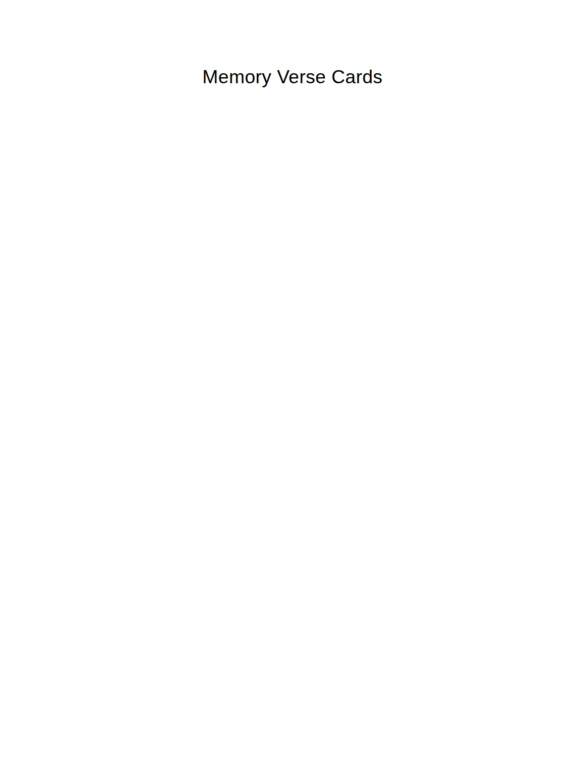Memory Verse Cards